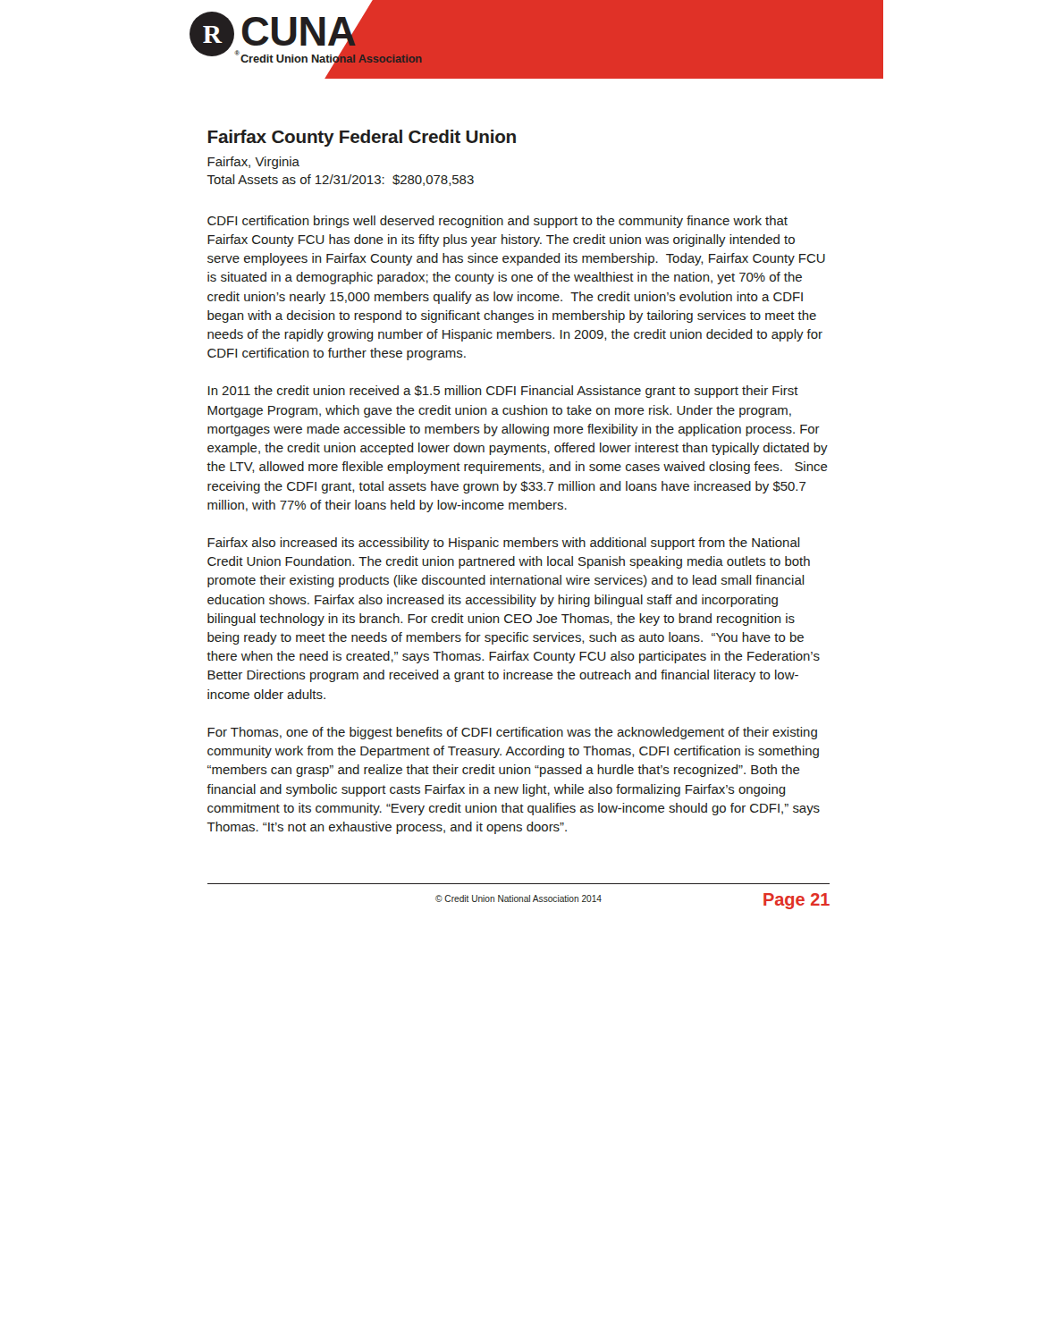R
CUNA Credit Union National Association
Fairfax County Federal Credit Union
Fairfax, Virginia
Total Assets as of 12/31/2013: $280,078,583
CDFI certification brings well deserved recognition and support to the community finance work that Fairfax County FCU has done in its fifty plus year history. The credit union was originally intended to serve employees in Fairfax County and has since expanded its membership. Today, Fairfax County FCU is situated in a demographic paradox; the county is one of the wealthiest in the nation, yet 70% of the credit union’s nearly 15,000 members qualify as low income. The credit union’s evolution into a CDFI began with a decision to respond to significant changes in membership by tailoring services to meet the needs of the rapidly growing number of Hispanic members. In 2009, the credit union decided to apply for CDFI certification to further these programs.
In 2011 the credit union received a $1.5 million CDFI Financial Assistance grant to support their First Mortgage Program, which gave the credit union a cushion to take on more risk. Under the program, mortgages were made accessible to members by allowing more flexibility in the application process. For example, the credit union accepted lower down payments, offered lower interest than typically dictated by the LTV, allowed more flexible employment requirements, and in some cases waived closing fees. Since receiving the CDFI grant, total assets have grown by $33.7 million and loans have increased by $50.7 million, with 77% of their loans held by low-income members.
Fairfax also increased its accessibility to Hispanic members with additional support from the National Credit Union Foundation. The credit union partnered with local Spanish speaking media outlets to both promote their existing products (like discounted international wire services) and to lead small financial education shows. Fairfax also increased its accessibility by hiring bilingual staff and incorporating bilingual technology in its branch. For credit union CEO Joe Thomas, the key to brand recognition is being ready to meet the needs of members for specific services, such as auto loans. “You have to be there when the need is created,” says Thomas. Fairfax County FCU also participates in the Federation’s Better Directions program and received a grant to increase the outreach and financial literacy to low-income older adults.
For Thomas, one of the biggest benefits of CDFI certification was the acknowledgement of their existing community work from the Department of Treasury. According to Thomas, CDFI certification is something “members can grasp” and realize that their credit union “passed a hurdle that’s recognized”. Both the financial and symbolic support casts Fairfax in a new light, while also formalizing Fairfax’s ongoing commitment to its community. “Every credit union that qualifies as low-income should go for CDFI,” says Thomas. “It’s not an exhaustive process, and it opens doors”.
© Credit Union National Association 2014
Page 21